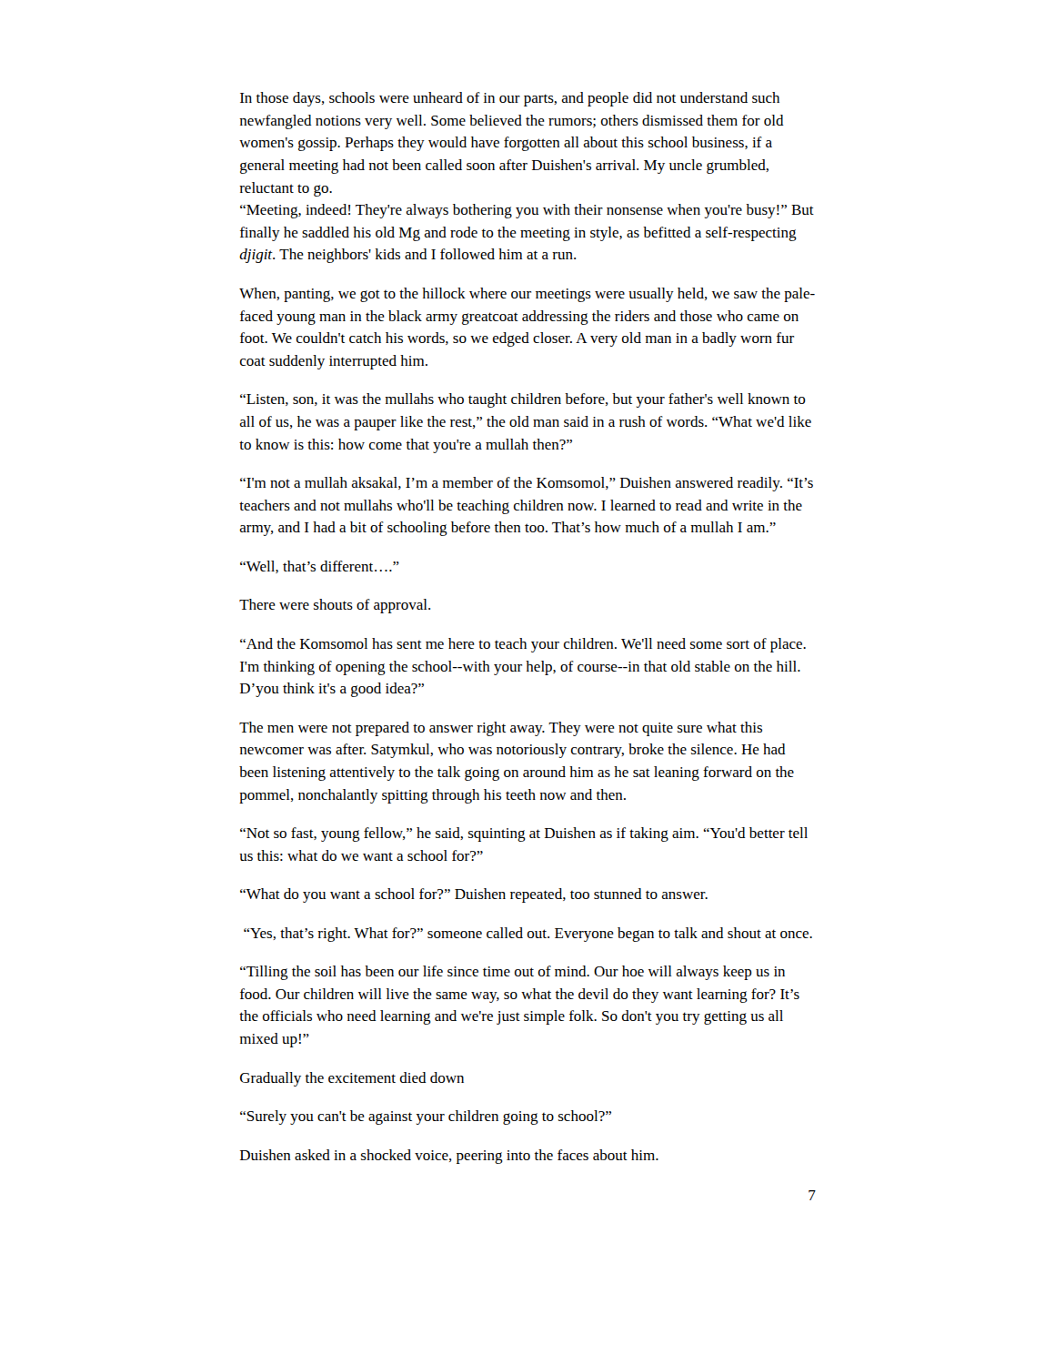In those days, schools were unheard of in our parts, and people did not understand such newfangled notions very well. Some believed the rumors; others dismissed them for old women's gossip. Perhaps they would have forgotten all about this school business, if a general meeting had not been called soon after Duishen's arrival. My uncle grumbled, reluctant to go.
“Meeting, indeed! They're always bothering you with their nonsense when you're busy!” But finally he saddled his old Mg and rode to the meeting in style, as befitted a self-respecting djigit. The neighbors' kids and I followed him at a run.
When, panting, we got to the hillock where our meetings were usually held, we saw the pale-faced young man in the black army greatcoat addressing the riders and those who came on foot. We couldn't catch his words, so we edged closer. A very old man in a badly worn fur coat suddenly interrupted him.
“Listen, son, it was the mullahs who taught children before, but your father's well known to all of us, he was a pauper like the rest,” the old man said in a rush of words. “What we'd like to know is this: how come that you're a mullah then?”
“I'm not a mullah aksakal, I’m a member of the Komsomol,” Duishen answered readily. “It’s teachers and not mullahs who'll be teaching children now. I learned to read and write in the army, and I had a bit of schooling before then too. That’s how much of a mullah I am.”
“Well, that’s different….”
There were shouts of approval.
“And the Komsomol has sent me here to teach your children. We'll need some sort of place. I'm thinking of opening the school--with your help, of course--in that old stable on the hill. D’you think it's a good idea?”
The men were not prepared to answer right away. They were not quite sure what this newcomer was after. Satymkul, who was notoriously contrary, broke the silence. He had been listening attentively to the talk going on around him as he sat leaning forward on the pommel, nonchalantly spitting through his teeth now and then.
“Not so fast, young fellow,” he said, squinting at Duishen as if taking aim. “You'd better tell us this: what do we want a school for?”
“What do you want a school for?” Duishen repeated, too stunned to answer.
“Yes, that’s right. What for?” someone called out. Everyone began to talk and shout at once.
“Tilling the soil has been our life since time out of mind. Our hoe will always keep us in food. Our children will live the same way, so what the devil do they want learning for? It’s the officials who need learning and we're just simple folk. So don't you try getting us all mixed up!”
Gradually the excitement died down
“Surely you can't be against your children going to school?”
Duishen asked in a shocked voice, peering into the faces about him.
7